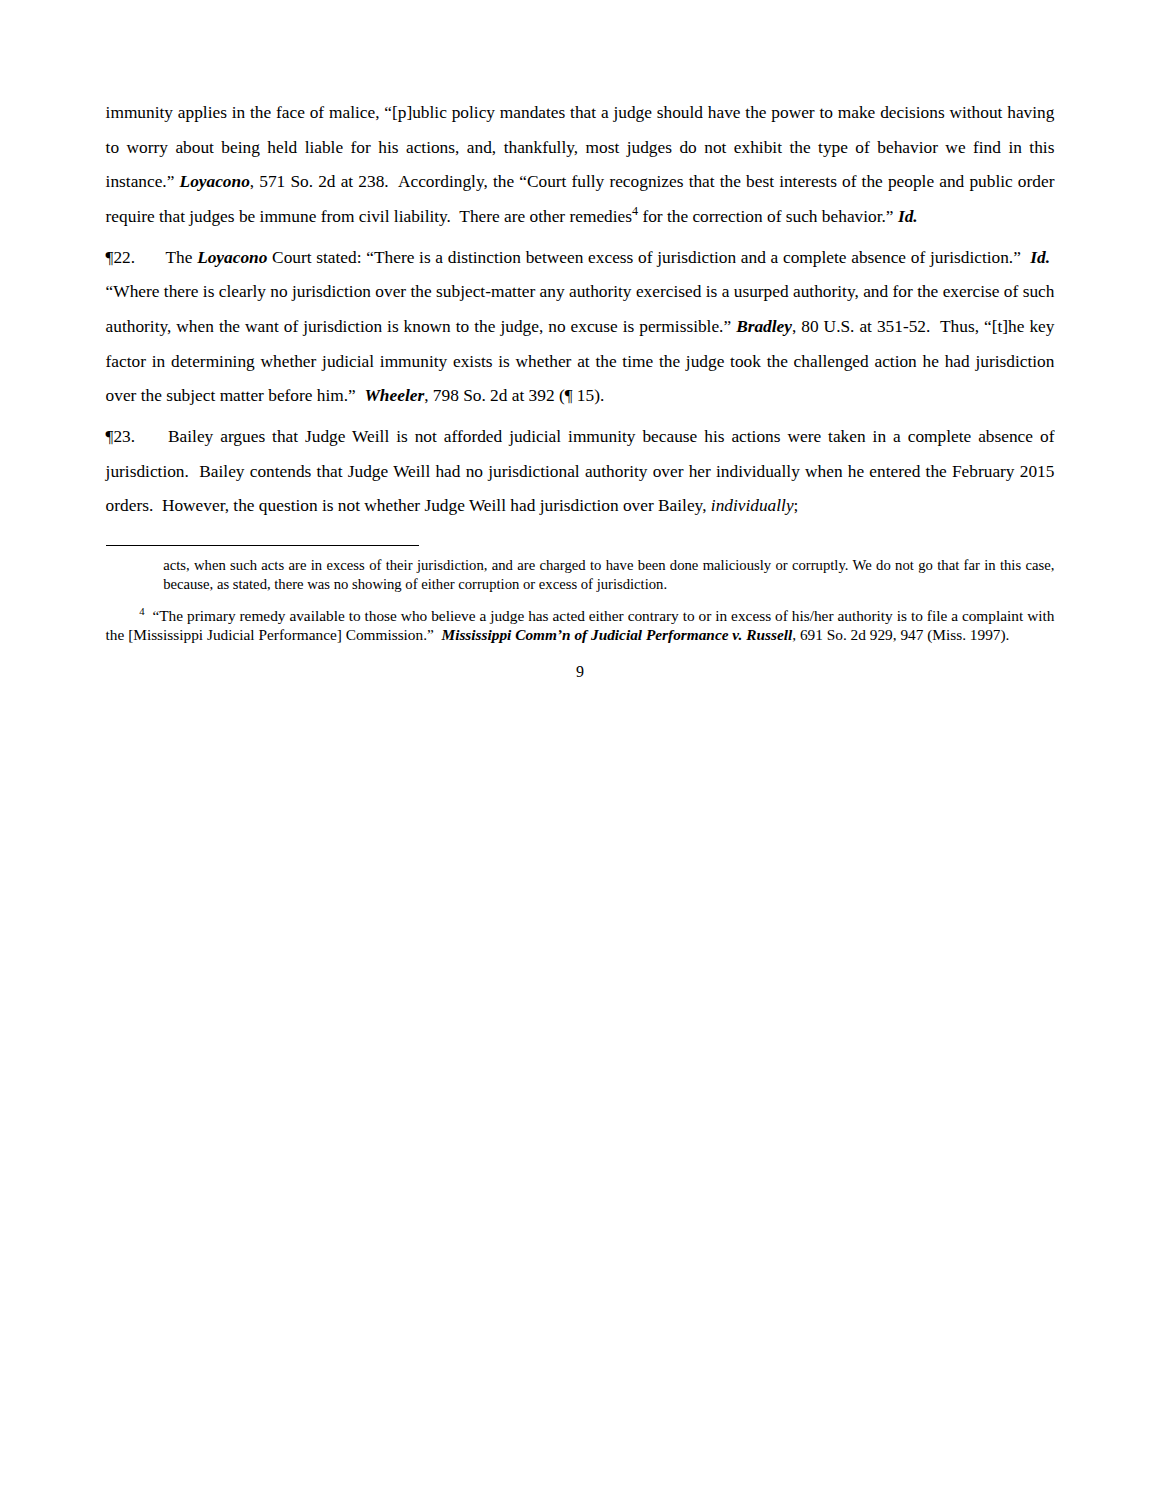immunity applies in the face of malice, “[p]ublic policy mandates that a judge should have the power to make decisions without having to worry about being held liable for his actions, and, thankfully, most judges do not exhibit the type of behavior we find in this instance.” Loyacono, 571 So. 2d at 238. Accordingly, the “Court fully recognizes that the best interests of the people and public order require that judges be immune from civil liability. There are other remedies4 for the correction of such behavior.” Id.
¶22. The Loyacono Court stated: “There is a distinction between excess of jurisdiction and a complete absence of jurisdiction.” Id. “Where there is clearly no jurisdiction over the subject-matter any authority exercised is a usurped authority, and for the exercise of such authority, when the want of jurisdiction is known to the judge, no excuse is permissible.” Bradley, 80 U.S. at 351-52. Thus, “[t]he key factor in determining whether judicial immunity exists is whether at the time the judge took the challenged action he had jurisdiction over the subject matter before him.” Wheeler, 798 So. 2d at 392 (¶ 15).
¶23. Bailey argues that Judge Weill is not afforded judicial immunity because his actions were taken in a complete absence of jurisdiction. Bailey contends that Judge Weill had no jurisdictional authority over her individually when he entered the February 2015 orders. However, the question is not whether Judge Weill had jurisdiction over Bailey, individually;
acts, when such acts are in excess of their jurisdiction, and are charged to have been done maliciously or corruptly. We do not go that far in this case, because, as stated, there was no showing of either corruption or excess of jurisdiction.
4 “The primary remedy available to those who believe a judge has acted either contrary to or in excess of his/her authority is to file a complaint with the [Mississippi Judicial Performance] Commission.” Mississippi Comm’n of Judicial Performance v. Russell, 691 So. 2d 929, 947 (Miss. 1997).
9